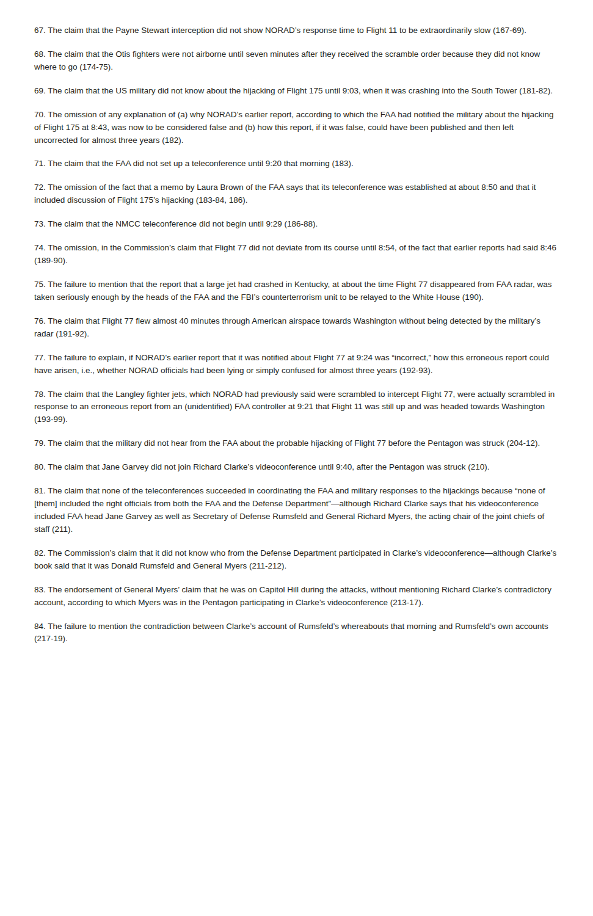67. The claim that the Payne Stewart interception did not show NORAD’s response time to Flight 11 to be extraordinarily slow (167-69).
68. The claim that the Otis fighters were not airborne until seven minutes after they received the scramble order because they did not know where to go (174-75).
69. The claim that the US military did not know about the hijacking of Flight 175 until 9:03, when it was crashing into the South Tower (181-82).
70. The omission of any explanation of (a) why NORAD’s earlier report, according to which the FAA had notified the military about the hijacking of Flight 175 at 8:43, was now to be considered false and (b) how this report, if it was false, could have been published and then left uncorrected for almost three years (182).
71. The claim that the FAA did not set up a teleconference until 9:20 that morning (183).
72. The omission of the fact that a memo by Laura Brown of the FAA says that its teleconference was established at about 8:50 and that it included discussion of Flight 175’s hijacking (183-84, 186).
73. The claim that the NMCC teleconference did not begin until 9:29 (186-88).
74. The omission, in the Commission’s claim that Flight 77 did not deviate from its course until 8:54, of the fact that earlier reports had said 8:46 (189-90).
75. The failure to mention that the report that a large jet had crashed in Kentucky, at about the time Flight 77 disappeared from FAA radar, was taken seriously enough by the heads of the FAA and the FBI’s counterterrorism unit to be relayed to the White House (190).
76. The claim that Flight 77 flew almost 40 minutes through American airspace towards Washington without being detected by the military’s radar (191-92).
77. The failure to explain, if NORAD’s earlier report that it was notified about Flight 77 at 9:24 was “incorrect,” how this erroneous report could have arisen, i.e., whether NORAD officials had been lying or simply confused for almost three years (192-93).
78. The claim that the Langley fighter jets, which NORAD had previously said were scrambled to intercept Flight 77, were actually scrambled in response to an erroneous report from an (unidentified) FAA controller at 9:21 that Flight 11 was still up and was headed towards Washington (193-99).
79. The claim that the military did not hear from the FAA about the probable hijacking of Flight 77 before the Pentagon was struck (204-12).
80. The claim that Jane Garvey did not join Richard Clarke’s videoconference until 9:40, after the Pentagon was struck (210).
81. The claim that none of the teleconferences succeeded in coordinating the FAA and military responses to the hijackings because “none of [them] included the right officials from both the FAA and the Defense Department”—although Richard Clarke says that his videoconference included FAA head Jane Garvey as well as Secretary of Defense Rumsfeld and General Richard Myers, the acting chair of the joint chiefs of staff (211).
82. The Commission’s claim that it did not know who from the Defense Department participated in Clarke’s videoconference—although Clarke’s book said that it was Donald Rumsfeld and General Myers (211-212).
83. The endorsement of General Myers’ claim that he was on Capitol Hill during the attacks, without mentioning Richard Clarke’s contradictory account, according to which Myers was in the Pentagon participating in Clarke’s videoconference (213-17).
84. The failure to mention the contradiction between Clarke’s account of Rumsfeld’s whereabouts that morning and Rumsfeld’s own accounts (217-19).